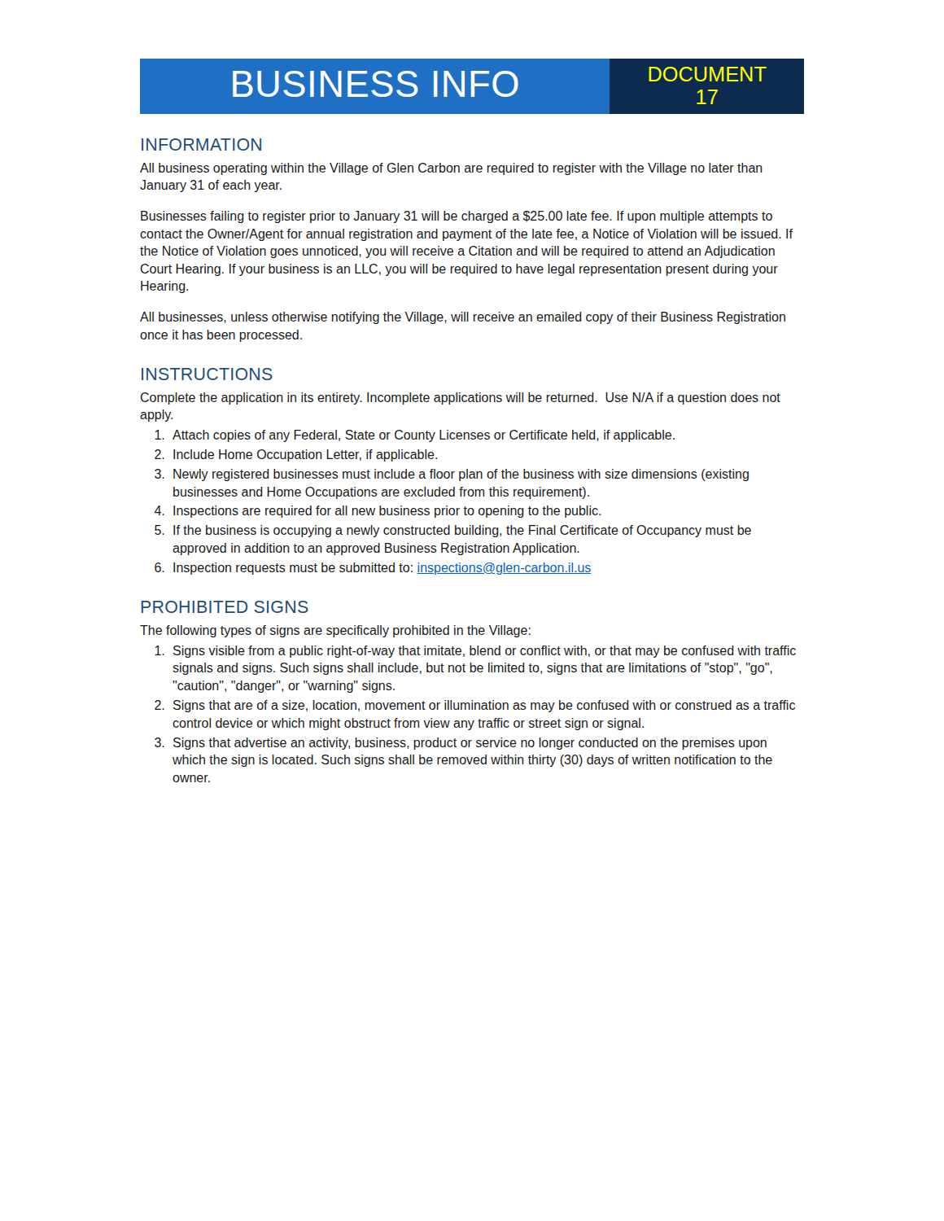BUSINESS INFO
DOCUMENT
17
INFORMATION
All business operating within the Village of Glen Carbon are required to register with the Village no later than January 31 of each year.
Businesses failing to register prior to January 31 will be charged a $25.00 late fee. If upon multiple attempts to contact the Owner/Agent for annual registration and payment of the late fee, a Notice of Violation will be issued. If the Notice of Violation goes unnoticed, you will receive a Citation and will be required to attend an Adjudication Court Hearing. If your business is an LLC, you will be required to have legal representation present during your Hearing.
All businesses, unless otherwise notifying the Village, will receive an emailed copy of their Business Registration once it has been processed.
INSTRUCTIONS
Complete the application in its entirety. Incomplete applications will be returned. Use N/A if a question does not apply.
Attach copies of any Federal, State or County Licenses or Certificate held, if applicable.
Include Home Occupation Letter, if applicable.
Newly registered businesses must include a floor plan of the business with size dimensions (existing businesses and Home Occupations are excluded from this requirement).
Inspections are required for all new business prior to opening to the public.
If the business is occupying a newly constructed building, the Final Certificate of Occupancy must be approved in addition to an approved Business Registration Application.
Inspection requests must be submitted to: inspections@glen-carbon.il.us
PROHIBITED SIGNS
The following types of signs are specifically prohibited in the Village:
Signs visible from a public right-of-way that imitate, blend or conflict with, or that may be confused with traffic signals and signs. Such signs shall include, but not be limited to, signs that are limitations of "stop", "go", "caution", "danger", or "warning" signs.
Signs that are of a size, location, movement or illumination as may be confused with or construed as a traffic control device or which might obstruct from view any traffic or street sign or signal.
Signs that advertise an activity, business, product or service no longer conducted on the premises upon which the sign is located. Such signs shall be removed within thirty (30) days of written notification to the owner.